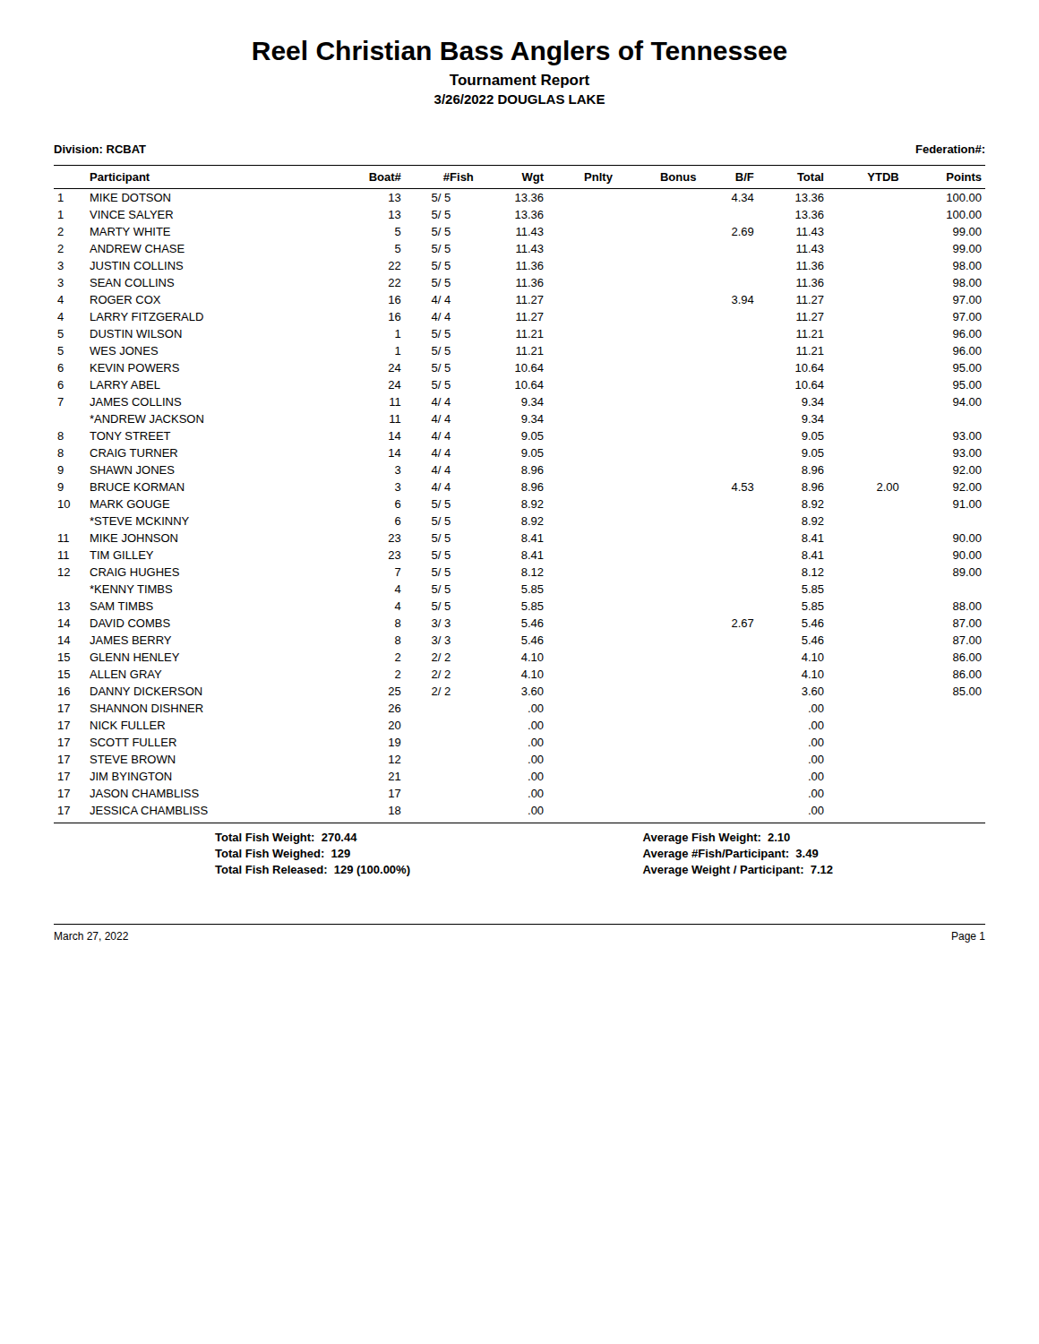Reel Christian Bass Anglers of Tennessee
Tournament Report
3/26/2022 DOUGLAS LAKE
Division: RCBAT Federation#:
| | Participant | Boat# | #Fish | Wgt | Pnlty | Bonus | B/F | Total | YTDB | Points |
| --- | --- | --- | --- | --- | --- | --- | --- | --- | --- | --- |
| 1 | MIKE DOTSON | 13 | 5/ 5 | 13.36 | | | 4.34 | 13.36 | | 100.00 |
| 1 | VINCE SALYER | 13 | 5/ 5 | 13.36 | | | | 13.36 | | 100.00 |
| 2 | MARTY WHITE | 5 | 5/ 5 | 11.43 | | | 2.69 | 11.43 | | 99.00 |
| 2 | ANDREW CHASE | 5 | 5/ 5 | 11.43 | | | | 11.43 | | 99.00 |
| 3 | JUSTIN COLLINS | 22 | 5/ 5 | 11.36 | | | | 11.36 | | 98.00 |
| 3 | SEAN COLLINS | 22 | 5/ 5 | 11.36 | | | | 11.36 | | 98.00 |
| 4 | ROGER COX | 16 | 4/ 4 | 11.27 | | | 3.94 | 11.27 | | 97.00 |
| 4 | LARRY FITZGERALD | 16 | 4/ 4 | 11.27 | | | | 11.27 | | 97.00 |
| 5 | DUSTIN WILSON | 1 | 5/ 5 | 11.21 | | | | 11.21 | | 96.00 |
| 5 | WES JONES | 1 | 5/ 5 | 11.21 | | | | 11.21 | | 96.00 |
| 6 | KEVIN POWERS | 24 | 5/ 5 | 10.64 | | | | 10.64 | | 95.00 |
| 6 | LARRY ABEL | 24 | 5/ 5 | 10.64 | | | | 10.64 | | 95.00 |
| 7 | JAMES COLLINS | 11 | 4/ 4 | 9.34 | | | | 9.34 | | 94.00 |
| | *ANDREW JACKSON | 11 | 4/ 4 | 9.34 | | | | 9.34 | | |
| 8 | TONY STREET | 14 | 4/ 4 | 9.05 | | | | 9.05 | | 93.00 |
| 8 | CRAIG TURNER | 14 | 4/ 4 | 9.05 | | | | 9.05 | | 93.00 |
| 9 | SHAWN JONES | 3 | 4/ 4 | 8.96 | | | | 8.96 | | 92.00 |
| 9 | BRUCE KORMAN | 3 | 4/ 4 | 8.96 | | | 4.53 | 8.96 | 2.00 | 92.00 |
| 10 | MARK GOUGE | 6 | 5/ 5 | 8.92 | | | | 8.92 | | 91.00 |
| | *STEVE MCKINNY | 6 | 5/ 5 | 8.92 | | | | 8.92 | | |
| 11 | MIKE JOHNSON | 23 | 5/ 5 | 8.41 | | | | 8.41 | | 90.00 |
| 11 | TIM GILLEY | 23 | 5/ 5 | 8.41 | | | | 8.41 | | 90.00 |
| 12 | CRAIG HUGHES | 7 | 5/ 5 | 8.12 | | | | 8.12 | | 89.00 |
| | *KENNY TIMBS | 4 | 5/ 5 | 5.85 | | | | 5.85 | | |
| 13 | SAM TIMBS | 4 | 5/ 5 | 5.85 | | | | 5.85 | | 88.00 |
| 14 | DAVID COMBS | 8 | 3/ 3 | 5.46 | | | 2.67 | 5.46 | | 87.00 |
| 14 | JAMES BERRY | 8 | 3/ 3 | 5.46 | | | | 5.46 | | 87.00 |
| 15 | GLENN HENLEY | 2 | 2/ 2 | 4.10 | | | | 4.10 | | 86.00 |
| 15 | ALLEN GRAY | 2 | 2/ 2 | 4.10 | | | | 4.10 | | 86.00 |
| 16 | DANNY DICKERSON | 25 | 2/ 2 | 3.60 | | | | 3.60 | | 85.00 |
| 17 | SHANNON DISHNER | 26 | | .00 | | | | .00 | | |
| 17 | NICK FULLER | 20 | | .00 | | | | .00 | | |
| 17 | SCOTT FULLER | 19 | | .00 | | | | .00 | | |
| 17 | STEVE BROWN | 12 | | .00 | | | | .00 | | |
| 17 | JIM BYINGTON | 21 | | .00 | | | | .00 | | |
| 17 | JASON CHAMBLISS | 17 | | .00 | | | | .00 | | |
| 17 | JESSICA CHAMBLISS | 18 | | .00 | | | | .00 | | |
Total Fish Weight: 270.44
Total Fish Weighed: 129
Total Fish Released: 129 (100.00%)
Average Fish Weight: 2.10
Average #Fish/Participant: 3.49
Average Weight / Participant: 7.12
March 27, 2022 Page 1